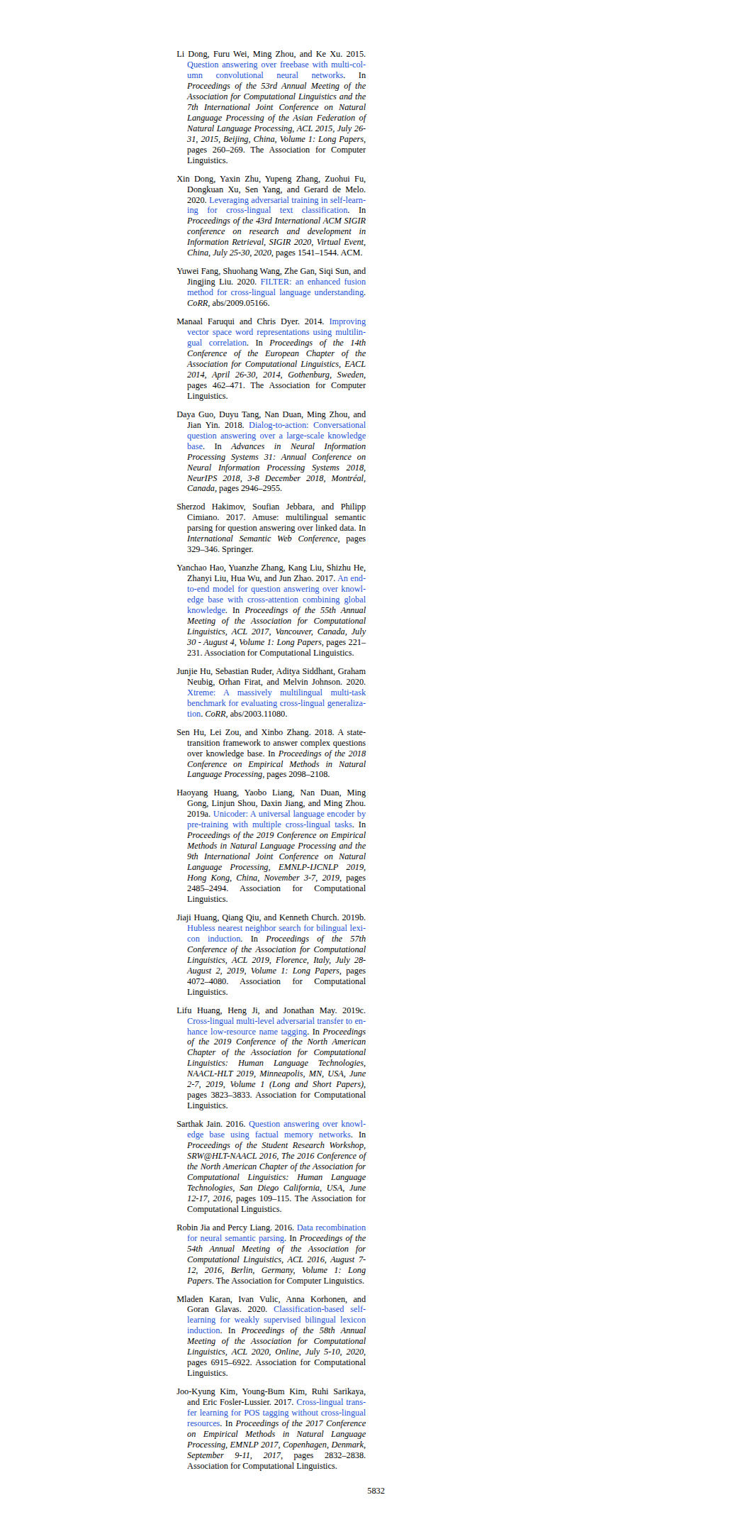Li Dong, Furu Wei, Ming Zhou, and Ke Xu. 2015. Question answering over freebase with multi-column convolutional neural networks. In Proceedings of the 53rd Annual Meeting of the Association for Computational Linguistics and the 7th International Joint Conference on Natural Language Processing of the Asian Federation of Natural Language Processing, ACL 2015, July 26-31, 2015, Beijing, China, Volume 1: Long Papers, pages 260–269. The Association for Computer Linguistics.
Xin Dong, Yaxin Zhu, Yupeng Zhang, Zuohui Fu, Dongkuan Xu, Sen Yang, and Gerard de Melo. 2020. Leveraging adversarial training in self-learning for cross-lingual text classification. In Proceedings of the 43rd International ACM SIGIR conference on research and development in Information Retrieval, SIGIR 2020, Virtual Event, China, July 25-30, 2020, pages 1541–1544. ACM.
Yuwei Fang, Shuohang Wang, Zhe Gan, Siqi Sun, and Jingjing Liu. 2020. FILTER: an enhanced fusion method for cross-lingual language understanding. CoRR, abs/2009.05166.
Manaal Faruqui and Chris Dyer. 2014. Improving vector space word representations using multilingual correlation. In Proceedings of the 14th Conference of the European Chapter of the Association for Computational Linguistics, EACL 2014, April 26-30, 2014, Gothenburg, Sweden, pages 462–471. The Association for Computer Linguistics.
Daya Guo, Duyu Tang, Nan Duan, Ming Zhou, and Jian Yin. 2018. Dialog-to-action: Conversational question answering over a large-scale knowledge base. In Advances in Neural Information Processing Systems 31: Annual Conference on Neural Information Processing Systems 2018, NeurIPS 2018, 3-8 December 2018, Montréal, Canada, pages 2946–2955.
Sherzod Hakimov, Soufian Jebbara, and Philipp Cimiano. 2017. Amuse: multilingual semantic parsing for question answering over linked data. In International Semantic Web Conference, pages 329–346. Springer.
Yanchao Hao, Yuanzhe Zhang, Kang Liu, Shizhu He, Zhanyi Liu, Hua Wu, and Jun Zhao. 2017. An end-to-end model for question answering over knowledge base with cross-attention combining global knowledge. In Proceedings of the 55th Annual Meeting of the Association for Computational Linguistics, ACL 2017, Vancouver, Canada, July 30 - August 4, Volume 1: Long Papers, pages 221–231. Association for Computational Linguistics.
Junjie Hu, Sebastian Ruder, Aditya Siddhant, Graham Neubig, Orhan Firat, and Melvin Johnson. 2020. Xtreme: A massively multilingual multi-task benchmark for evaluating cross-lingual generalization. CoRR, abs/2003.11080.
Sen Hu, Lei Zou, and Xinbo Zhang. 2018. A state-transition framework to answer complex questions over knowledge base. In Proceedings of the 2018 Conference on Empirical Methods in Natural Language Processing, pages 2098–2108.
Haoyang Huang, Yaobo Liang, Nan Duan, Ming Gong, Linjun Shou, Daxin Jiang, and Ming Zhou. 2019a. Unicoder: A universal language encoder by pre-training with multiple cross-lingual tasks. In Proceedings of the 2019 Conference on Empirical Methods in Natural Language Processing and the 9th International Joint Conference on Natural Language Processing, EMNLP-IJCNLP 2019, Hong Kong, China, November 3-7, 2019, pages 2485–2494. Association for Computational Linguistics.
Jiaji Huang, Qiang Qiu, and Kenneth Church. 2019b. Hubless nearest neighbor search for bilingual lexicon induction. In Proceedings of the 57th Conference of the Association for Computational Linguistics, ACL 2019, Florence, Italy, July 28- August 2, 2019, Volume 1: Long Papers, pages 4072–4080. Association for Computational Linguistics.
Lifu Huang, Heng Ji, and Jonathan May. 2019c. Cross-lingual multi-level adversarial transfer to enhance low-resource name tagging. In Proceedings of the 2019 Conference of the North American Chapter of the Association for Computational Linguistics: Human Language Technologies, NAACL-HLT 2019, Minneapolis, MN, USA, June 2-7, 2019, Volume 1 (Long and Short Papers), pages 3823–3833. Association for Computational Linguistics.
Sarthak Jain. 2016. Question answering over knowledge base using factual memory networks. In Proceedings of the Student Research Workshop, SRW@HLT-NAACL 2016, The 2016 Conference of the North American Chapter of the Association for Computational Linguistics: Human Language Technologies, San Diego California, USA, June 12-17, 2016, pages 109–115. The Association for Computational Linguistics.
Robin Jia and Percy Liang. 2016. Data recombination for neural semantic parsing. In Proceedings of the 54th Annual Meeting of the Association for Computational Linguistics, ACL 2016, August 7-12, 2016, Berlin, Germany, Volume 1: Long Papers. The Association for Computer Linguistics.
Mladen Karan, Ivan Vulic, Anna Korhonen, and Goran Glavas. 2020. Classification-based self-learning for weakly supervised bilingual lexicon induction. In Proceedings of the 58th Annual Meeting of the Association for Computational Linguistics, ACL 2020, Online, July 5-10, 2020, pages 6915–6922. Association for Computational Linguistics.
Joo-Kyung Kim, Young-Bum Kim, Ruhi Sarikaya, and Eric Fosler-Lussier. 2017. Cross-lingual transfer learning for POS tagging without cross-lingual resources. In Proceedings of the 2017 Conference on Empirical Methods in Natural Language Processing, EMNLP 2017, Copenhagen, Denmark, September 9-11, 2017, pages 2832–2838. Association for Computational Linguistics.
5832